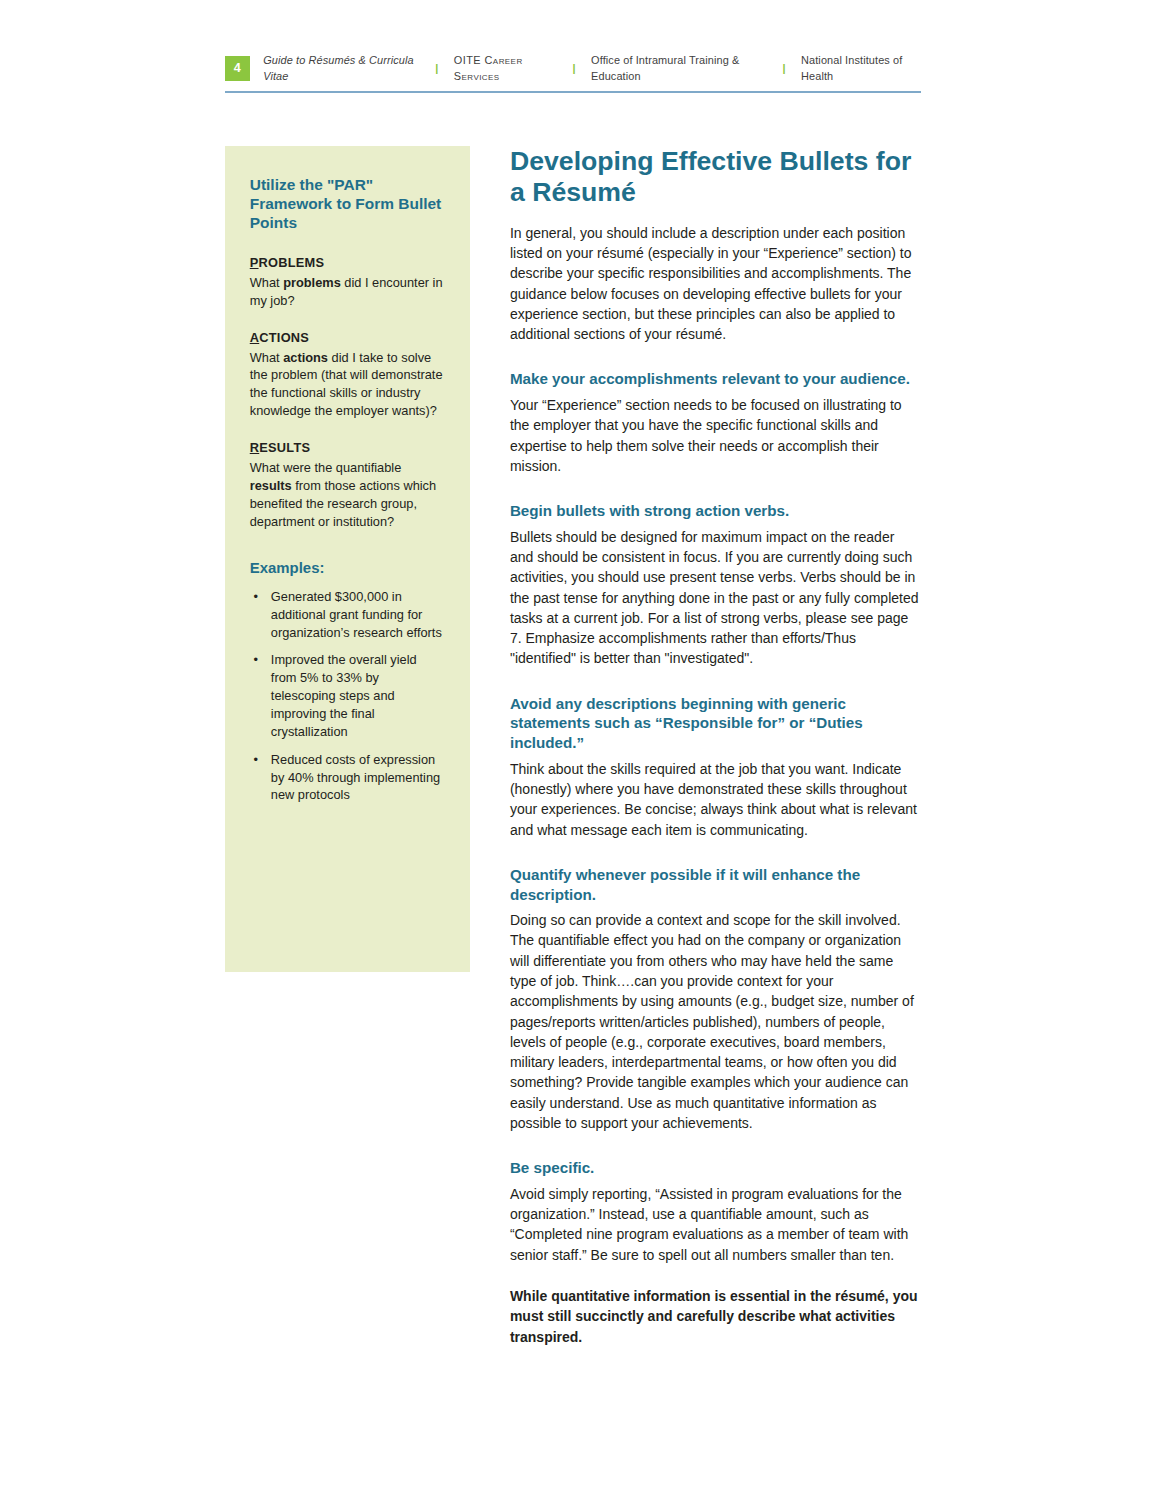4 Guide to Résumés & Curricula Vitae | OITE Career Services | Office of Intramural Training & Education | National Institutes of Health
Utilize the "PAR" Framework to Form Bullet Points
Problems
What problems did I encounter in my job?
Actions
What actions did I take to solve the problem (that will demonstrate the functional skills or industry knowledge the employer wants)?
Results
What were the quantifiable results from those actions which benefited the research group, department or institution?
Examples:
Generated $300,000 in additional grant funding for organization’s research efforts
Improved the overall yield from 5% to 33% by telescoping steps and improving the final crystallization
Reduced costs of expression by 40% through implementing new protocols
Developing Effective Bullets for a Résumé
In general, you should include a description under each position listed on your résumé (especially in your “Experience” section) to describe your specific responsibilities and accomplishments. The guidance below focuses on developing effective bullets for your experience section, but these principles can also be applied to additional sections of your résumé.
Make your accomplishments relevant to your audience.
Your “Experience” section needs to be focused on illustrating to the employer that you have the specific functional skills and expertise to help them solve their needs or accomplish their mission.
Begin bullets with strong action verbs.
Bullets should be designed for maximum impact on the reader and should be consistent in focus. If you are currently doing such activities, you should use present tense verbs. Verbs should be in the past tense for anything done in the past or any fully completed tasks at a current job. For a list of strong verbs, please see page 7. Emphasize accomplishments rather than efforts/Thus "identified" is better than "investigated".
Avoid any descriptions beginning with generic statements such as “Responsible for” or “Duties included.”
Think about the skills required at the job that you want. Indicate (honestly) where you have demonstrated these skills throughout your experiences. Be concise; always think about what is relevant and what message each item is communicating.
Quantify whenever possible if it will enhance the description.
Doing so can provide a context and scope for the skill involved. The quantifiable effect you had on the company or organization will differentiate you from others who may have held the same type of job. Think….can you provide context for your accomplishments by using amounts (e.g., budget size, number of pages/reports written/articles published), numbers of people, levels of people (e.g., corporate executives, board members, military leaders, interdepartmental teams, or how often you did something? Provide tangible examples which your audience can easily understand. Use as much quantitative information as possible to support your achievements.
Be specific.
Avoid simply reporting, “Assisted in program evaluations for the organization.” Instead, use a quantifiable amount, such as “Completed nine program evaluations as a member of team with senior staff.” Be sure to spell out all numbers smaller than ten.
While quantitative information is essential in the résumé, you must still succinctly and carefully describe what activities transpired.